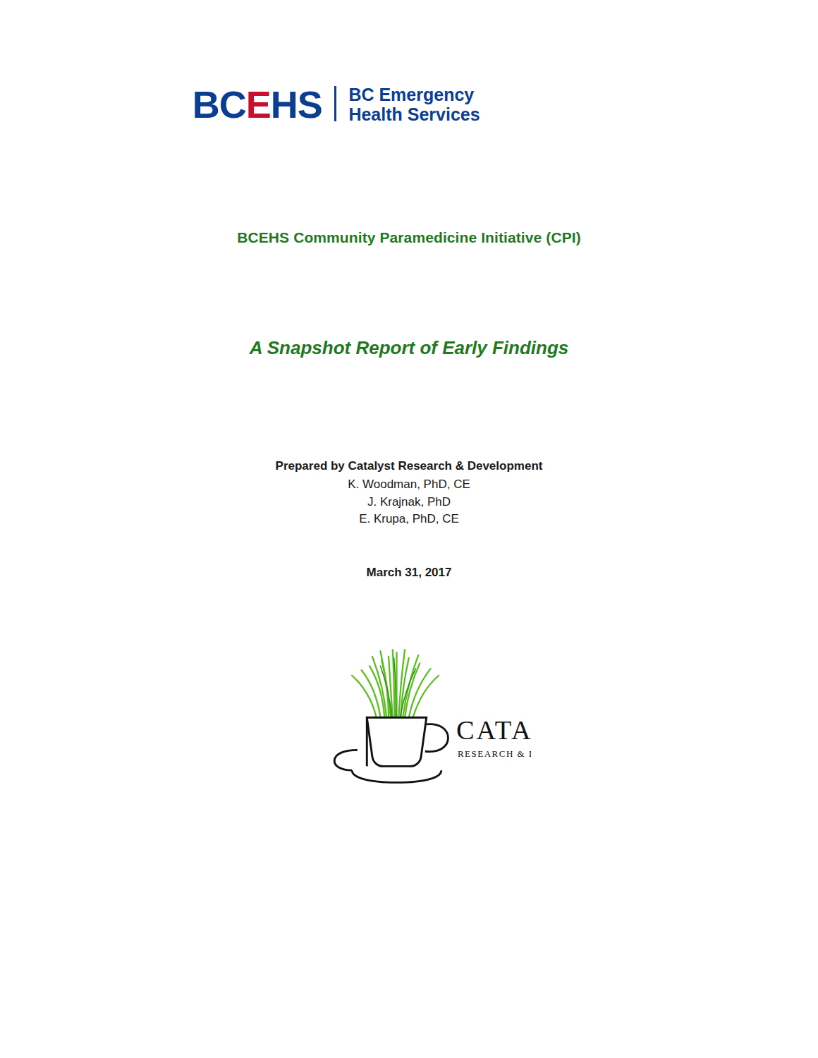BC EHS
BC Emergency
Health Services
BCEHS Community Paramedicine Initiative (CPI)
A Snapshot Report of Early Findings
Prepared by Catalyst Research & Development
K. Woodman, PhD, CE
J. Krajnak, PhD
E. Krupa, PhD, CE
March 31, 2017
CATALYST RESEARCH & DEVELOPMENT INC.